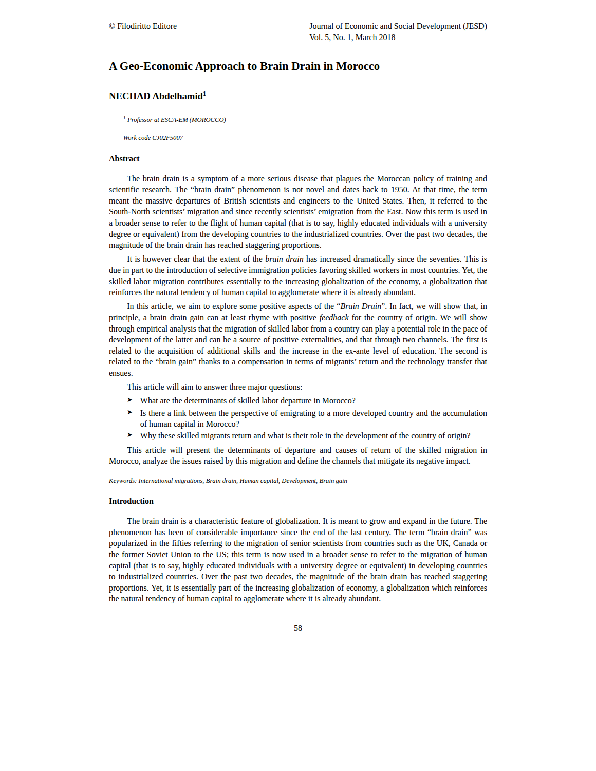© Filodiritto Editore
Journal of Economic and Social Development (JESD)
Vol. 5, No. 1, March 2018
A Geo-Economic Approach to Brain Drain in Morocco
NECHAD Abdelhamid1
1 Professor at ESCA-EM (MOROCCO)
Work code CJ02F5007
Abstract
The brain drain is a symptom of a more serious disease that plagues the Moroccan policy of training and scientific research. The “brain drain” phenomenon is not novel and dates back to 1950. At that time, the term meant the massive departures of British scientists and engineers to the United States. Then, it referred to the South-North scientists’ migration and since recently scientists’ emigration from the East. Now this term is used in a broader sense to refer to the flight of human capital (that is to say, highly educated individuals with a university degree or equivalent) from the developing countries to the industrialized countries. Over the past two decades, the magnitude of the brain drain has reached staggering proportions.
It is however clear that the extent of the brain drain has increased dramatically since the seventies. This is due in part to the introduction of selective immigration policies favoring skilled workers in most countries. Yet, the skilled labor migration contributes essentially to the increasing globalization of the economy, a globalization that reinforces the natural tendency of human capital to agglomerate where it is already abundant.
In this article, we aim to explore some positive aspects of the “Brain Drain”. In fact, we will show that, in principle, a brain drain gain can at least rhyme with positive feedback for the country of origin. We will show through empirical analysis that the migration of skilled labor from a country can play a potential role in the pace of development of the latter and can be a source of positive externalities, and that through two channels. The first is related to the acquisition of additional skills and the increase in the ex-ante level of education. The second is related to the “brain gain” thanks to a compensation in terms of migrants’ return and the technology transfer that ensues.
This article will aim to answer three major questions:
What are the determinants of skilled labor departure in Morocco?
Is there a link between the perspective of emigrating to a more developed country and the accumulation of human capital in Morocco?
Why these skilled migrants return and what is their role in the development of the country of origin?
This article will present the determinants of departure and causes of return of the skilled migration in Morocco, analyze the issues raised by this migration and define the channels that mitigate its negative impact.
Keywords: International migrations, Brain drain, Human capital, Development, Brain gain
Introduction
The brain drain is a characteristic feature of globalization. It is meant to grow and expand in the future. The phenomenon has been of considerable importance since the end of the last century. The term “brain drain” was popularized in the fifties referring to the migration of senior scientists from countries such as the UK, Canada or the former Soviet Union to the US; this term is now used in a broader sense to refer to the migration of human capital (that is to say, highly educated individuals with a university degree or equivalent) in developing countries to industrialized countries. Over the past two decades, the magnitude of the brain drain has reached staggering proportions. Yet, it is essentially part of the increasing globalization of economy, a globalization which reinforces the natural tendency of human capital to agglomerate where it is already abundant.
58